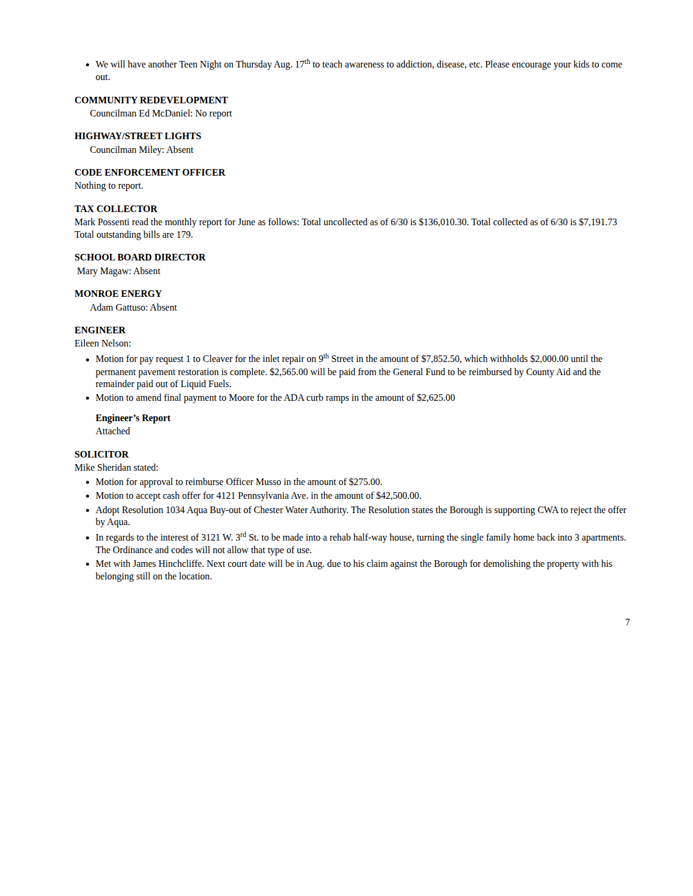We will have another Teen Night on Thursday Aug. 17th to teach awareness to addiction, disease, etc. Please encourage your kids to come out.
Community Redevelopment
Councilman Ed McDaniel: No report
Highway/Street Lights
Councilman Miley: Absent
Code Enforcement Officer
Nothing to report.
Tax Collector
Mark Possenti read the monthly report for June as follows: Total uncollected as of 6/30 is $136,010.30. Total collected as of 6/30 is $7,191.73 Total outstanding bills are 179.
School Board Director
Mary Magaw: Absent
Monroe Energy
Adam Gattuso: Absent
Engineer
Eileen Nelson:
Motion for pay request 1 to Cleaver for the inlet repair on 9th Street in the amount of $7,852.50, which withholds $2,000.00 until the permanent pavement restoration is complete. $2,565.00 will be paid from the General Fund to be reimbursed by County Aid and the remainder paid out of Liquid Fuels.
Motion to amend final payment to Moore for the ADA curb ramps in the amount of $2,625.00
Engineer’s Report
Attached
Solicitor
Mike Sheridan stated:
Motion for approval to reimburse Officer Musso in the amount of $275.00.
Motion to accept cash offer for 4121 Pennsylvania Ave. in the amount of $42,500.00.
Adopt Resolution 1034 Aqua Buy-out of Chester Water Authority. The Resolution states the Borough is supporting CWA to reject the offer by Aqua.
In regards to the interest of 3121 W. 3rd St. to be made into a rehab half-way house, turning the single family home back into 3 apartments. The Ordinance and codes will not allow that type of use.
Met with James Hinchcliffe. Next court date will be in Aug. due to his claim against the Borough for demolishing the property with his belonging still on the location.
7